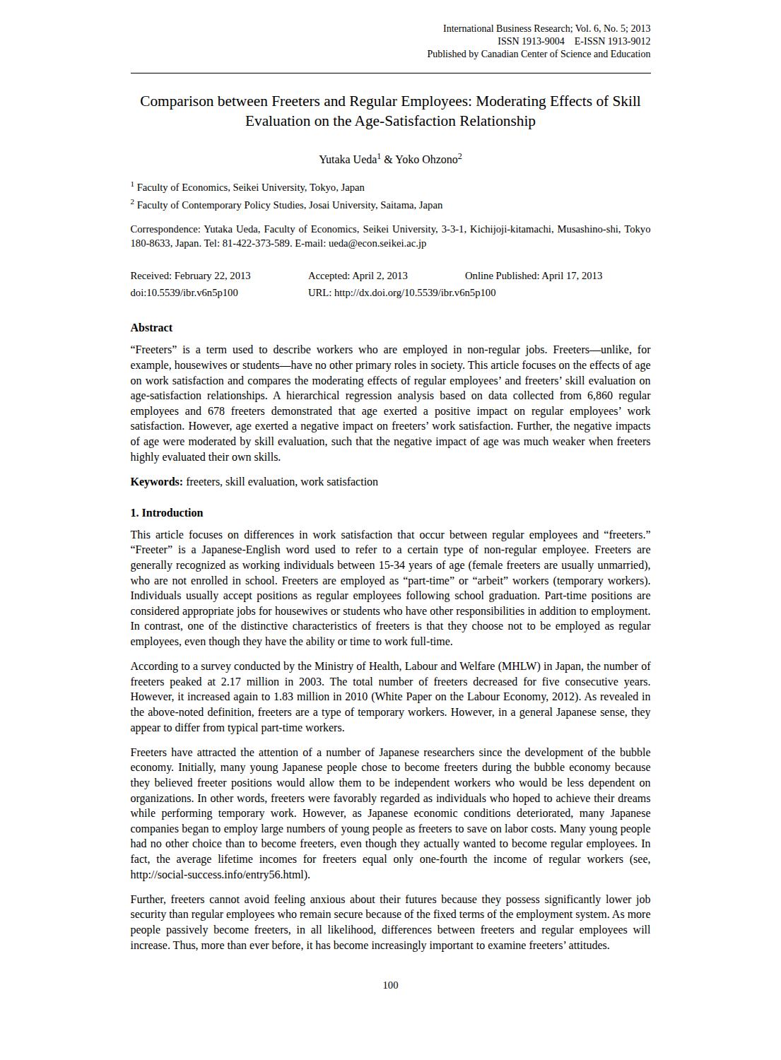International Business Research; Vol. 6, No. 5; 2013
ISSN 1913-9004 E-ISSN 1913-9012
Published by Canadian Center of Science and Education
Comparison between Freeters and Regular Employees: Moderating Effects of Skill Evaluation on the Age-Satisfaction Relationship
Yutaka Ueda1 & Yoko Ohzono2
1 Faculty of Economics, Seikei University, Tokyo, Japan
2 Faculty of Contemporary Policy Studies, Josai University, Saitama, Japan
Correspondence: Yutaka Ueda, Faculty of Economics, Seikei University, 3-3-1, Kichijoji-kitamachi, Musashino-shi, Tokyo 180-8633, Japan. Tel: 81-422-373-589. E-mail: ueda@econ.seikei.ac.jp
| Received: February 22, 2013 | Accepted: April 2, 2013 | Online Published: April 17, 2013 |
| doi:10.5539/ibr.v6n5p100 | URL: http://dx.doi.org/10.5539/ibr.v6n5p100 |
Abstract
“Freeters” is a term used to describe workers who are employed in non-regular jobs. Freeters—unlike, for example, housewives or students—have no other primary roles in society. This article focuses on the effects of age on work satisfaction and compares the moderating effects of regular employees’ and freeters’ skill evaluation on age-satisfaction relationships. A hierarchical regression analysis based on data collected from 6,860 regular employees and 678 freeters demonstrated that age exerted a positive impact on regular employees’ work satisfaction. However, age exerted a negative impact on freeters’ work satisfaction. Further, the negative impacts of age were moderated by skill evaluation, such that the negative impact of age was much weaker when freeters highly evaluated their own skills.
Keywords: freeters, skill evaluation, work satisfaction
1. Introduction
This article focuses on differences in work satisfaction that occur between regular employees and “freeters.” “Freeter” is a Japanese-English word used to refer to a certain type of non-regular employee. Freeters are generally recognized as working individuals between 15-34 years of age (female freeters are usually unmarried), who are not enrolled in school. Freeters are employed as “part-time” or “arbeit” workers (temporary workers). Individuals usually accept positions as regular employees following school graduation. Part-time positions are considered appropriate jobs for housewives or students who have other responsibilities in addition to employment. In contrast, one of the distinctive characteristics of freeters is that they choose not to be employed as regular employees, even though they have the ability or time to work full-time.
According to a survey conducted by the Ministry of Health, Labour and Welfare (MHLW) in Japan, the number of freeters peaked at 2.17 million in 2003. The total number of freeters decreased for five consecutive years. However, it increased again to 1.83 million in 2010 (White Paper on the Labour Economy, 2012). As revealed in the above-noted definition, freeters are a type of temporary workers. However, in a general Japanese sense, they appear to differ from typical part-time workers.
Freeters have attracted the attention of a number of Japanese researchers since the development of the bubble economy. Initially, many young Japanese people chose to become freeters during the bubble economy because they believed freeter positions would allow them to be independent workers who would be less dependent on organizations. In other words, freeters were favorably regarded as individuals who hoped to achieve their dreams while performing temporary work. However, as Japanese economic conditions deteriorated, many Japanese companies began to employ large numbers of young people as freeters to save on labor costs. Many young people had no other choice than to become freeters, even though they actually wanted to become regular employees. In fact, the average lifetime incomes for freeters equal only one-fourth the income of regular workers (see, http://social-success.info/entry56.html).
Further, freeters cannot avoid feeling anxious about their futures because they possess significantly lower job security than regular employees who remain secure because of the fixed terms of the employment system. As more people passively become freeters, in all likelihood, differences between freeters and regular employees will increase. Thus, more than ever before, it has become increasingly important to examine freeters’ attitudes.
100